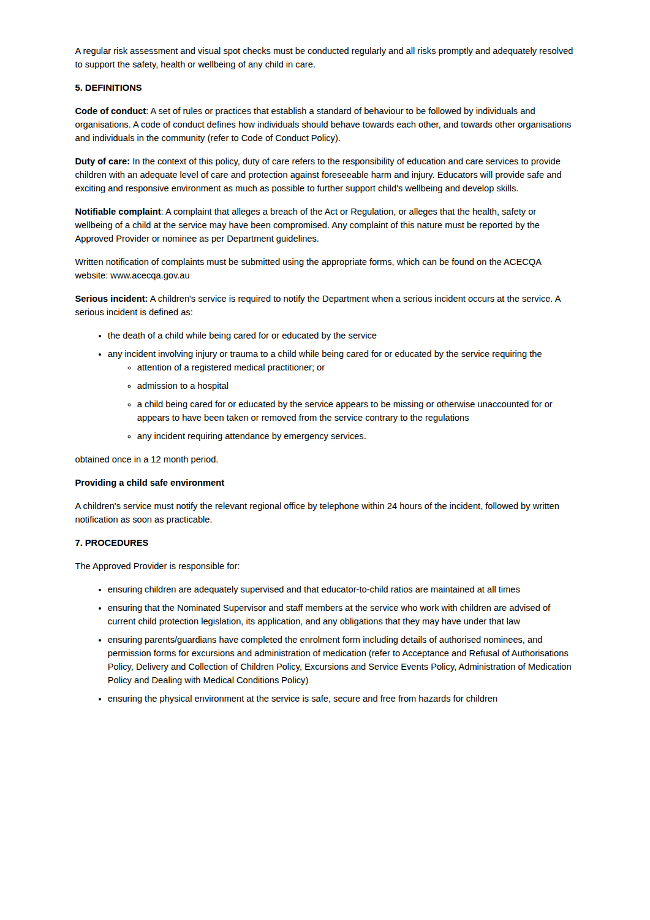A regular risk assessment and visual spot checks must be conducted regularly and all risks promptly and adequately resolved to support the safety, health or wellbeing of any child in care.
5. DEFINITIONS
Code of conduct: A set of rules or practices that establish a standard of behaviour to be followed by individuals and organisations. A code of conduct defines how individuals should behave towards each other, and towards other organisations and individuals in the community (refer to Code of Conduct Policy).
Duty of care: In the context of this policy, duty of care refers to the responsibility of education and care services to provide children with an adequate level of care and protection against foreseeable harm and injury. Educators will provide safe and exciting and responsive environment as much as possible to further support child's wellbeing and develop skills.
Notifiable complaint: A complaint that alleges a breach of the Act or Regulation, or alleges that the health, safety or wellbeing of a child at the service may have been compromised. Any complaint of this nature must be reported by the Approved Provider or nominee as per Department guidelines.
Written notification of complaints must be submitted using the appropriate forms, which can be found on the ACECQA website: www.acecqa.gov.au
Serious incident: A children's service is required to notify the Department when a serious incident occurs at the service. A serious incident is defined as:
the death of a child while being cared for or educated by the service
any incident involving injury or trauma to a child while being cared for or educated by the service requiring the
attention of a registered medical practitioner; or
admission to a hospital
a child being cared for or educated by the service appears to be missing or otherwise unaccounted for or appears to have been taken or removed from the service contrary to the regulations
any incident requiring attendance by emergency services.
obtained once in a 12 month period.
Providing a child safe environment
A children's service must notify the relevant regional office by telephone within 24 hours of the incident, followed by written notification as soon as practicable.
7. PROCEDURES
The Approved Provider is responsible for:
ensuring children are adequately supervised and that educator-to-child ratios are maintained at all times
ensuring that the Nominated Supervisor and staff members at the service who work with children are advised of current child protection legislation, its application, and any obligations that they may have under that law
ensuring parents/guardians have completed the enrolment form including details of authorised nominees, and permission forms for excursions and administration of medication (refer to Acceptance and Refusal of Authorisations Policy, Delivery and Collection of Children Policy, Excursions and Service Events Policy, Administration of Medication Policy and Dealing with Medical Conditions Policy)
ensuring the physical environment at the service is safe, secure and free from hazards for children